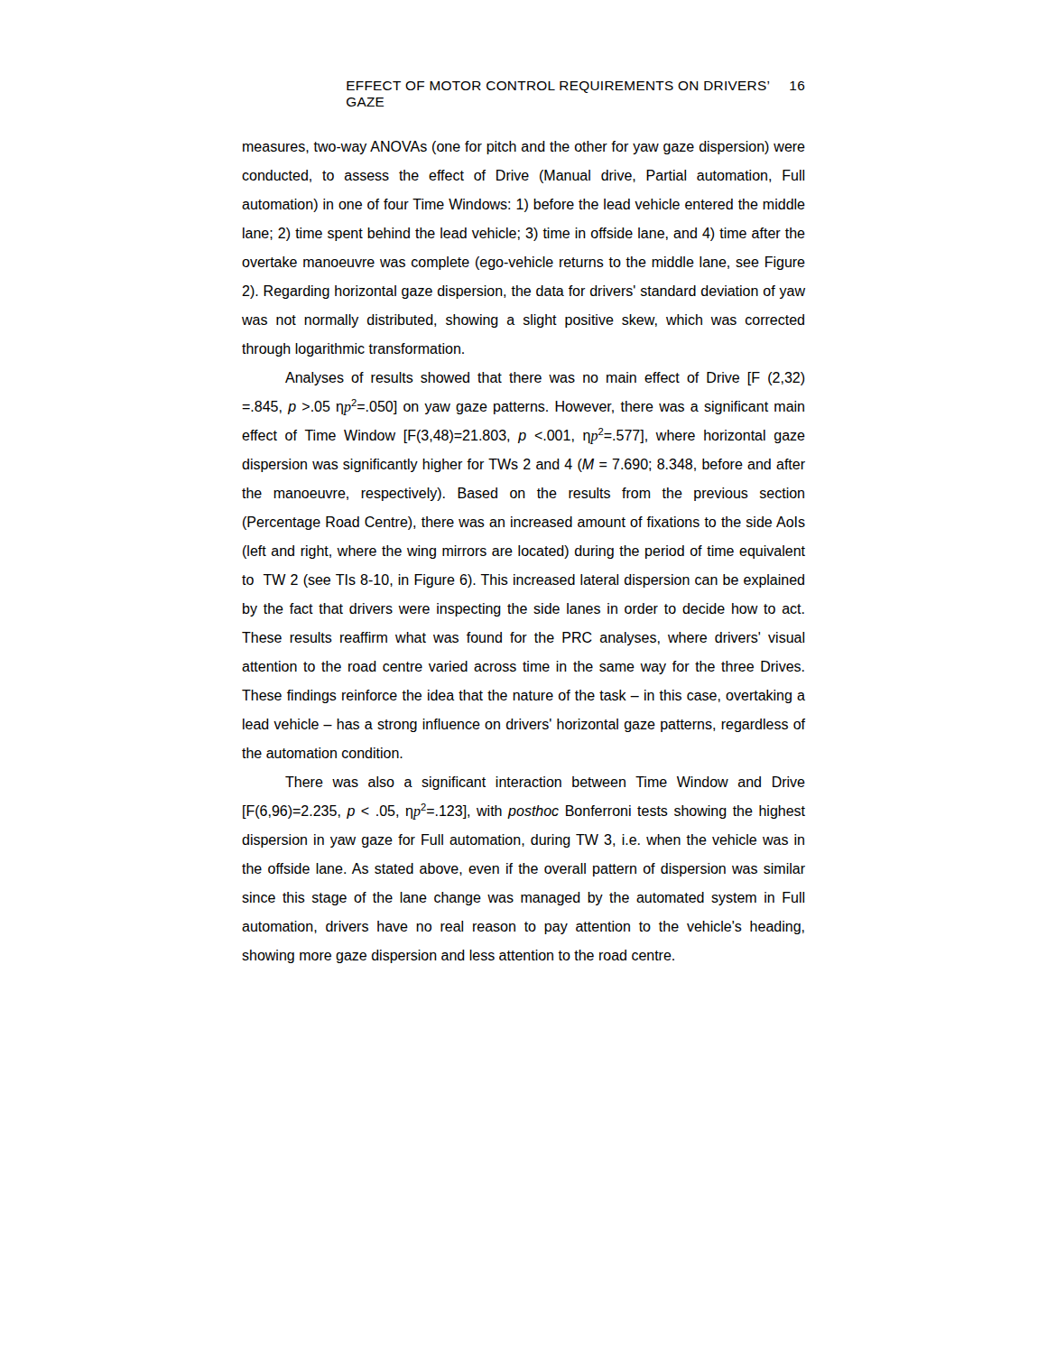EFFECT OF MOTOR CONTROL REQUIREMENTS ON DRIVERS’ GAZE 16
measures, two-way ANOVAs (one for pitch and the other for yaw gaze dispersion) were conducted, to assess the effect of Drive (Manual drive, Partial automation, Full automation) in one of four Time Windows: 1) before the lead vehicle entered the middle lane; 2) time spent behind the lead vehicle; 3) time in offside lane, and 4) time after the overtake manoeuvre was complete (ego-vehicle returns to the middle lane, see Figure 2). Regarding horizontal gaze dispersion, the data for drivers' standard deviation of yaw was not normally distributed, showing a slight positive skew, which was corrected through logarithmic transformation.
Analyses of results showed that there was no main effect of Drive [F (2,32) =.845, p >.05 ηp2=.050] on yaw gaze patterns. However, there was a significant main effect of Time Window [F(3,48)=21.803, p <.001, ηp2=.577], where horizontal gaze dispersion was significantly higher for TWs 2 and 4 (M = 7.690; 8.348, before and after the manoeuvre, respectively). Based on the results from the previous section (Percentage Road Centre), there was an increased amount of fixations to the side AoIs (left and right, where the wing mirrors are located) during the period of time equivalent to TW 2 (see TIs 8-10, in Figure 6). This increased lateral dispersion can be explained by the fact that drivers were inspecting the side lanes in order to decide how to act. These results reaffirm what was found for the PRC analyses, where drivers' visual attention to the road centre varied across time in the same way for the three Drives. These findings reinforce the idea that the nature of the task – in this case, overtaking a lead vehicle – has a strong influence on drivers' horizontal gaze patterns, regardless of the automation condition.
There was also a significant interaction between Time Window and Drive [F(6,96)=2.235, p < .05, ηp2=.123], with posthoc Bonferroni tests showing the highest dispersion in yaw gaze for Full automation, during TW 3, i.e. when the vehicle was in the offside lane. As stated above, even if the overall pattern of dispersion was similar since this stage of the lane change was managed by the automated system in Full automation, drivers have no real reason to pay attention to the vehicle's heading, showing more gaze dispersion and less attention to the road centre.